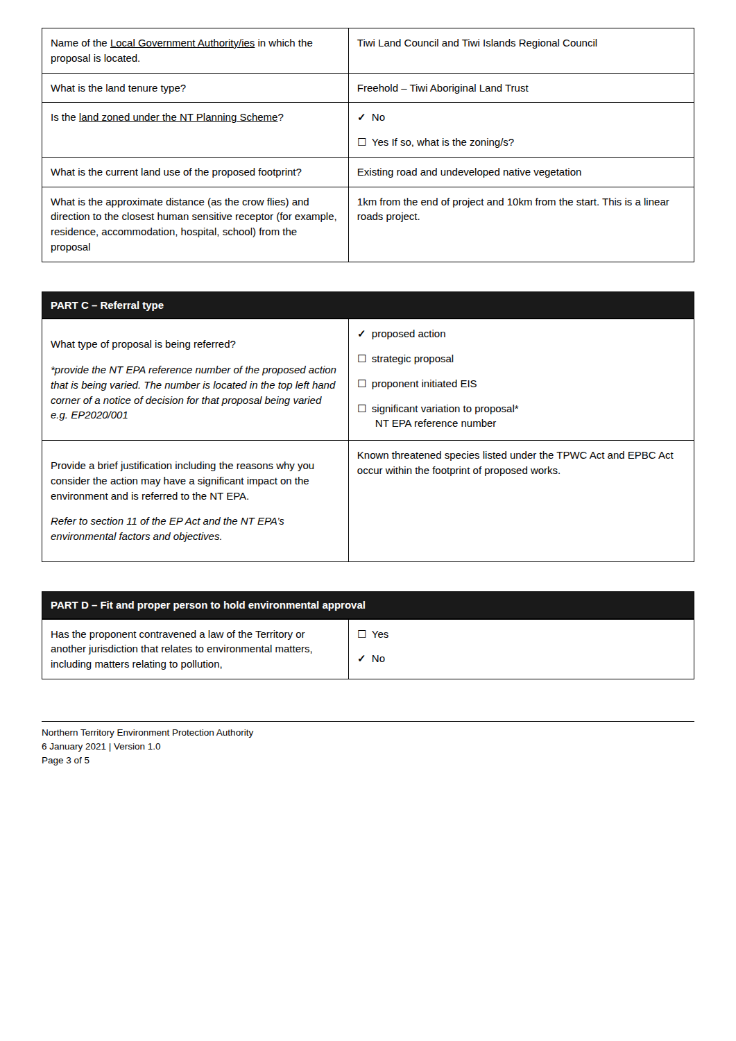| Name of the Local Government Authority/ies in which the proposal is located. | Tiwi Land Council and Tiwi Islands Regional Council |
| What is the land tenure type? | Freehold – Tiwi Aboriginal Land Trust |
| Is the land zoned under the NT Planning Scheme ? | ✓ No ☐ Yes If so, what is the zoning/s? |
| What is the current land use of the proposed footprint? | Existing road and undeveloped native vegetation |
| What is the approximate distance (as the crow flies) and direction to the closest human sensitive receptor (for example, residence, accommodation, hospital, school) from the proposal | 1km from the end of project and 10km from the start. This is a linear roads project. |
PART C – Referral type
| What type of proposal is being referred? *provide the NT EPA reference number of the proposed action that is being varied. The number is located in the top left hand corner of a notice of decision for that proposal being varied e.g. EP2020/001 | ✓ proposed action ☐ strategic proposal ☐ proponent initiated EIS ☐ significant variation to proposal* NT EPA reference number |
| Provide a brief justification including the reasons why you consider the action may have a significant impact on the environment and is referred to the NT EPA. Refer to section 11 of the EP Act and the NT EPA’s environmental factors and objectives. | Known threatened species listed under the TPWC Act and EPBC Act occur within the footprint of proposed works. |
PART D – Fit and proper person to hold environmental approval
| Has the proponent contravened a law of the Territory or another jurisdiction that relates to environmental matters, including matters relating to pollution, | ☐ Yes ✓ No |
Northern Territory Environment Protection Authority
6 January 2021 | Version 1.0
Page 3 of 5